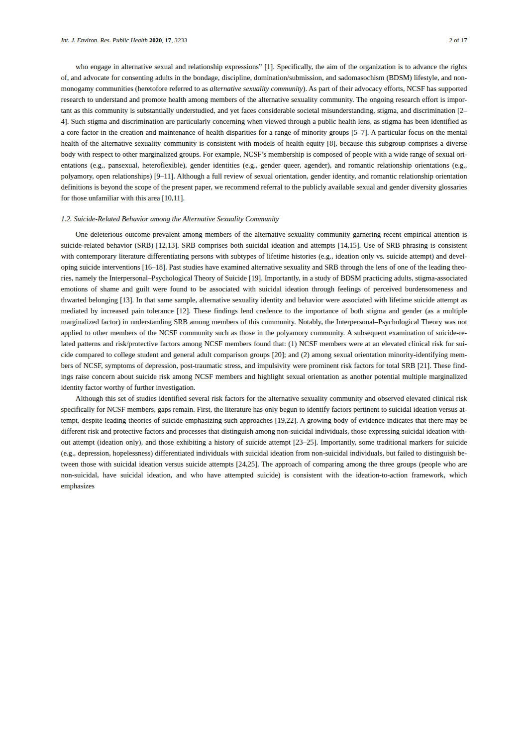Int. J. Environ. Res. Public Health 2020, 17, 3233 2 of 17
who engage in alternative sexual and relationship expressions” [1]. Specifically, the aim of the organization is to advance the rights of, and advocate for consenting adults in the bondage, discipline, domination/submission, and sadomasochism (BDSM) lifestyle, and non-monogamy communities (heretofore referred to as alternative sexuality community). As part of their advocacy efforts, NCSF has supported research to understand and promote health among members of the alternative sexuality community. The ongoing research effort is important as this community is substantially understudied, and yet faces considerable societal misunderstanding, stigma, and discrimination [2–4]. Such stigma and discrimination are particularly concerning when viewed through a public health lens, as stigma has been identified as a core factor in the creation and maintenance of health disparities for a range of minority groups [5–7]. A particular focus on the mental health of the alternative sexuality community is consistent with models of health equity [8], because this subgroup comprises a diverse body with respect to other marginalized groups. For example, NCSF’s membership is composed of people with a wide range of sexual orientations (e.g., pansexual, heteroflexible), gender identities (e.g., gender queer, agender), and romantic relationship orientations (e.g., polyamory, open relationships) [9–11]. Although a full review of sexual orientation, gender identity, and romantic relationship orientation definitions is beyond the scope of the present paper, we recommend referral to the publicly available sexual and gender diversity glossaries for those unfamiliar with this area [10,11].
1.2. Suicide-Related Behavior among the Alternative Sexuality Community
One deleterious outcome prevalent among members of the alternative sexuality community garnering recent empirical attention is suicide-related behavior (SRB) [12,13]. SRB comprises both suicidal ideation and attempts [14,15]. Use of SRB phrasing is consistent with contemporary literature differentiating persons with subtypes of lifetime histories (e.g., ideation only vs. suicide attempt) and developing suicide interventions [16–18]. Past studies have examined alternative sexuality and SRB through the lens of one of the leading theories, namely the Interpersonal–Psychological Theory of Suicide [19]. Importantly, in a study of BDSM practicing adults, stigma-associated emotions of shame and guilt were found to be associated with suicidal ideation through feelings of perceived burdensomeness and thwarted belonging [13]. In that same sample, alternative sexuality identity and behavior were associated with lifetime suicide attempt as mediated by increased pain tolerance [12]. These findings lend credence to the importance of both stigma and gender (as a multiple marginalized factor) in understanding SRB among members of this community. Notably, the Interpersonal–Psychological Theory was not applied to other members of the NCSF community such as those in the polyamory community. A subsequent examination of suicide-related patterns and risk/protective factors among NCSF members found that: (1) NCSF members were at an elevated clinical risk for suicide compared to college student and general adult comparison groups [20]; and (2) among sexual orientation minority-identifying members of NCSF, symptoms of depression, post-traumatic stress, and impulsivity were prominent risk factors for total SRB [21]. These findings raise concern about suicide risk among NCSF members and highlight sexual orientation as another potential multiple marginalized identity factor worthy of further investigation.
Although this set of studies identified several risk factors for the alternative sexuality community and observed elevated clinical risk specifically for NCSF members, gaps remain. First, the literature has only begun to identify factors pertinent to suicidal ideation versus attempt, despite leading theories of suicide emphasizing such approaches [19,22]. A growing body of evidence indicates that there may be different risk and protective factors and processes that distinguish among non-suicidal individuals, those expressing suicidal ideation without attempt (ideation only), and those exhibiting a history of suicide attempt [23–25]. Importantly, some traditional markers for suicide (e.g., depression, hopelessness) differentiated individuals with suicidal ideation from non-suicidal individuals, but failed to distinguish between those with suicidal ideation versus suicide attempts [24,25]. The approach of comparing among the three groups (people who are non-suicidal, have suicidal ideation, and who have attempted suicide) is consistent with the ideation-to-action framework, which emphasizes